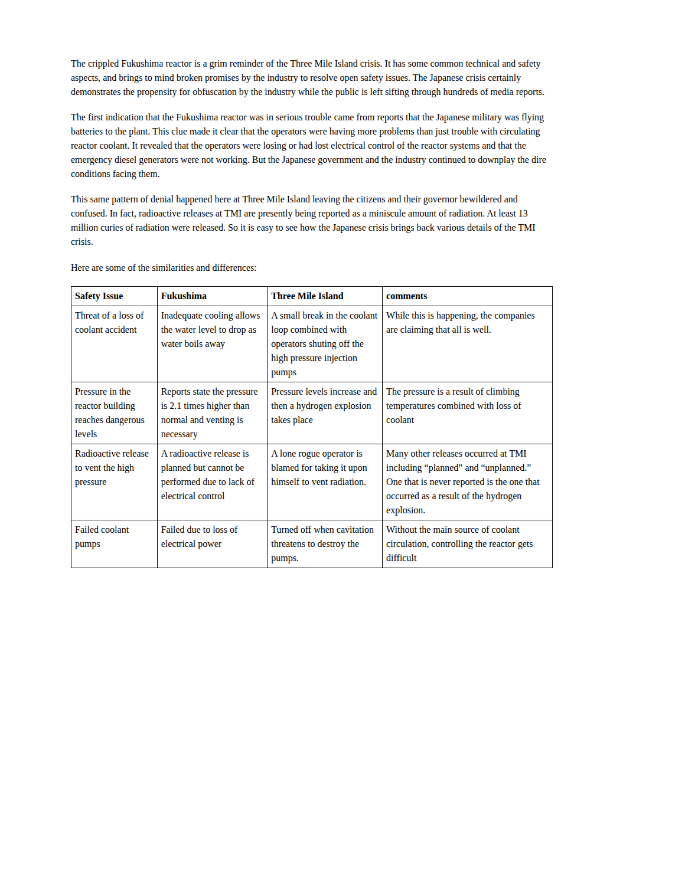The crippled Fukushima reactor is a grim reminder of the Three Mile Island crisis. It has some common technical and safety aspects, and brings to mind broken promises by the industry to resolve open safety issues. The Japanese crisis certainly demonstrates the propensity for obfuscation by the industry while the public is left sifting through hundreds of media reports.
The first indication that the Fukushima reactor was in serious trouble came from reports that the Japanese military was flying batteries to the plant. This clue made it clear that the operators were having more problems than just trouble with circulating reactor coolant. It revealed that the operators were losing or had lost electrical control of the reactor systems and that the emergency diesel generators were not working. But the Japanese government and the industry continued to downplay the dire conditions facing them.
This same pattern of denial happened here at Three Mile Island leaving the citizens and their governor bewildered and confused. In fact, radioactive releases at TMI are presently being reported as a miniscule amount of radiation. At least 13 million curies of radiation were released. So it is easy to see how the Japanese crisis brings back various details of the TMI crisis.
Here are some of the similarities and differences:
| Safety Issue | Fukushima | Three Mile Island | comments |
| --- | --- | --- | --- |
| Threat of a loss of coolant accident | Inadequate cooling allows the water level to drop as water boils away | A small break in the coolant loop combined with operators shuting off the high pressure injection pumps | While this is happening, the companies are claiming that all is well. |
| Pressure in the reactor building reaches dangerous levels | Reports state the pressure is 2.1 times higher than normal and venting is necessary | Pressure levels increase and then a hydrogen explosion takes place | The pressure is a result of climbing temperatures combined with loss of coolant |
| Radioactive release to vent the high pressure | A radioactive release is planned but cannot be performed due to lack of electrical control | A lone rogue operator is blamed for taking it upon himself to vent radiation. | Many other releases occurred at TMI including “planned” and “unplanned.” One that is never reported is the one that occurred as a result of the hydrogen explosion. |
| Failed coolant pumps | Failed due to loss of electrical power | Turned off when cavitation threatens to destroy the pumps. | Without the main source of coolant circulation, controlling the reactor gets difficult |